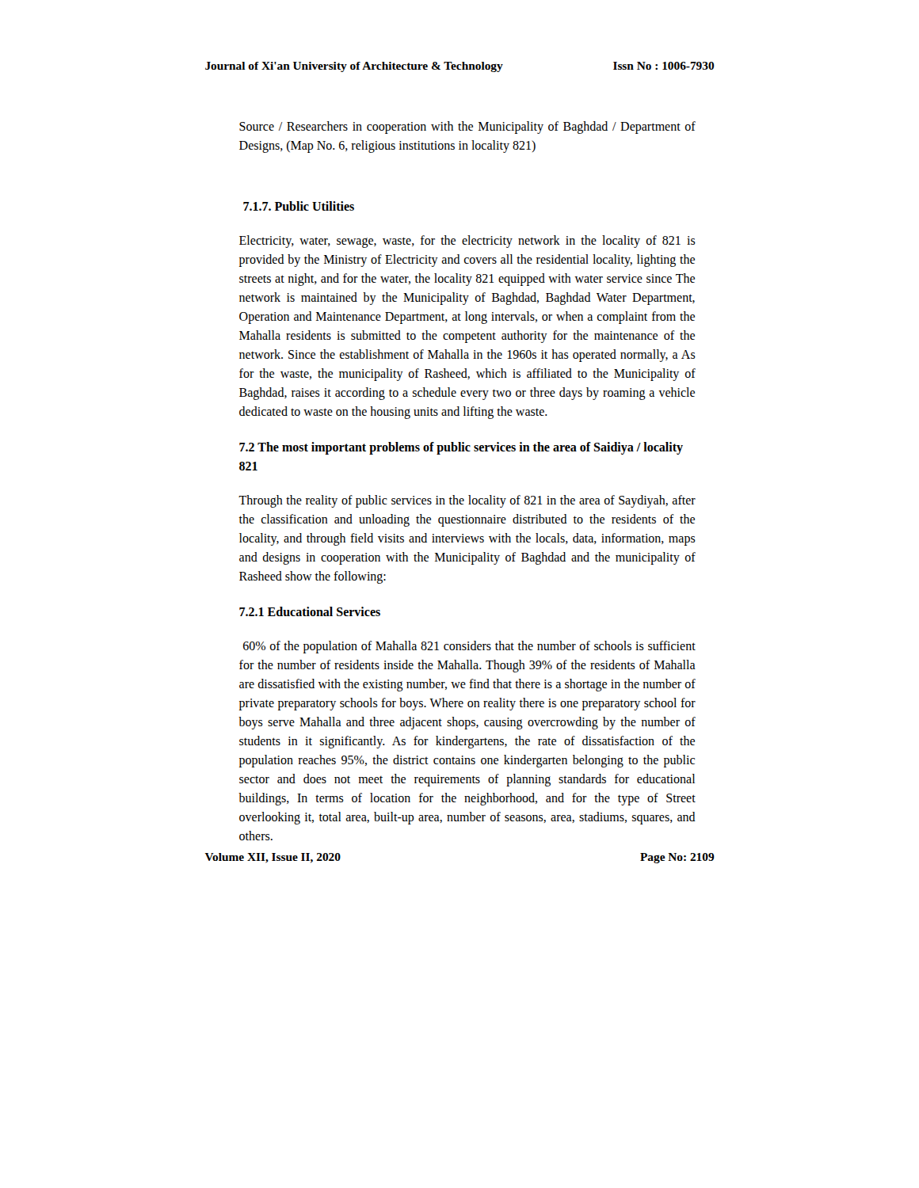Journal of Xi'an University of Architecture & Technology
Issn No : 1006-7930
Source / Researchers in cooperation with the Municipality of Baghdad / Department of Designs, (Map No. 6, religious institutions in locality 821)
7.1.7. Public Utilities
Electricity, water, sewage, waste, for the electricity network in the locality of 821 is provided by the Ministry of Electricity and covers all the residential locality, lighting the streets at night, and for the water, the locality 821 equipped with water service since The network is maintained by the Municipality of Baghdad, Baghdad Water Department, Operation and Maintenance Department, at long intervals, or when a complaint from the Mahalla residents is submitted to the competent authority for the maintenance of the network. Since the establishment of Mahalla in the 1960s it has operated normally, a As for the waste, the municipality of Rasheed, which is affiliated to the Municipality of Baghdad, raises it according to a schedule every two or three days by roaming a vehicle dedicated to waste on the housing units and lifting the waste.
7.2 The most important problems of public services in the area of Saidiya / locality 821
Through the reality of public services in the locality of 821 in the area of Saydiyah, after the classification and unloading the questionnaire distributed to the residents of the locality, and through field visits and interviews with the locals, data, information, maps and designs in cooperation with the Municipality of Baghdad and the municipality of Rasheed show the following:
7.2.1 Educational Services
60% of the population of Mahalla 821 considers that the number of schools is sufficient for the number of residents inside the Mahalla. Though 39% of the residents of Mahalla are dissatisfied with the existing number, we find that there is a shortage in the number of private preparatory schools for boys. Where on reality there is one preparatory school for boys serve Mahalla and three adjacent shops, causing overcrowding by the number of students in it significantly. As for kindergartens, the rate of dissatisfaction of the population reaches 95%, the district contains one kindergarten belonging to the public sector and does not meet the requirements of planning standards for educational buildings, In terms of location for the neighborhood, and for the type of Street overlooking it, total area, built-up area, number of seasons, area, stadiums, squares, and others.
Volume XII, Issue II, 2020
Page No: 2109